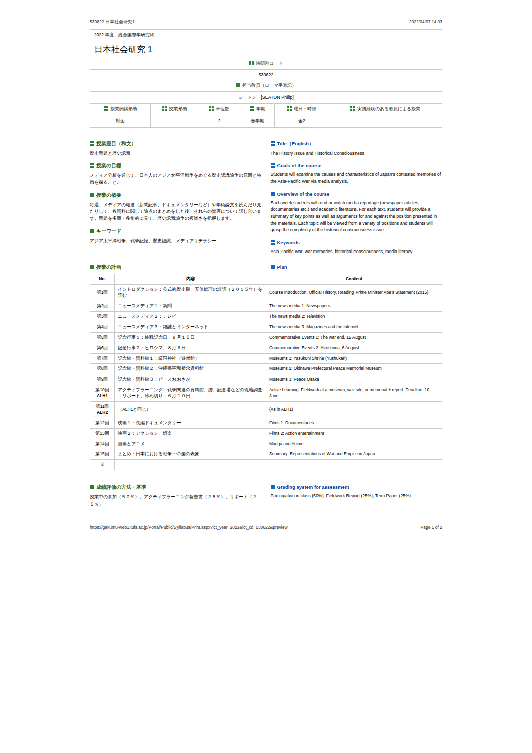530622-日本社会研究1
2022/04/07 14:03
| 2022 年度 総合国際学研究科 |
| 日本社会研究 1 |
| 時間割コード |
| 530622 |
| 担当教員（ローマ字表記） |
| シートン [SEATON Philip] |
| 授業開講形態 | 授業形態 | 単位数 | 学期 | 曜日・時限 | 実務経験のある教員による授業 |
| 対面 | | 2 | 春学期 | 金2 | - |
授業題目（和文）
歴史問題と歴史認識
授業の目標
メディア分析を通じて、日本人のアジア太平洋戦争をめぐる歴史認識論争の原因と特徴を探ること。
授業の概要
毎週、メディアの報道（新聞記事、ドキュメンタリーなど）や学術論文を読んだり見たりして、各資料に関して論点のまとめをした後、それらの賛否について話し合います。問題を多面・多角的に見て、歴史認識論争の複雑さを把握します。
キーワード
アジア太平洋戦争、戦争記憶、歴史認識、メディアリテラシー
Title（English）
The History Issue and Historical Consciousness
Goals of the course
Students will examine the causes and characteristics of Japan’s contested memories of the Asia-Pacific War via media analysis.
Overview of the course
Each week students will read or watch media reportage (newspaper articles, documentaries etc.) and academic literature. For each text, students will provide a summary of key points as well as arguments for and against the position presented in the materials. Each topic will be viewed from a variety of positions and students will grasp the complexity of the historical consciousness issue.
Keywords
Asia-Pacific War, war memories, historical consciousness, media literacy
授業の計画
Plan
| No. | 内容 | Content |
| --- | --- | --- |
| 第1回 | イントロダクション：公式的歴史観、安倍総理の談話（２０１５年）を読む | Course Introduction: Official History, Reading Prime Minister Abe’s Statement (2015) |
| 第2回 | ニュースメディア１：新聞 | The news media 1: Newspapers |
| 第3回 | ニュースメディア２：テレビ | The news media 2: Television |
| 第4回 | ニュースメディア３：雑誌とインターネット | The news media 3: Magazines and the Internet |
| 第5回 | 記念行事１：終戦記念日、８月１５日 | Commemorative Events 1: The war end, 15 August |
| 第6回 | 記念行事２：ヒロシマ、８月６日 | Commemorative Events 2: Hiroshima, 6 August |
| 第7回 | 記念館・資料館１：靖国神社（遊就館） | Museums 1: Yasukuni Shrine (Yushukan) |
| 第8回 | 記念館・資料館２：沖縄県平和祈念資料館 | Museums 2: Okinawa Prefectural Peace Memorial Museum |
| 第9回 | 記念館・資料館３：ピースおおさか | Museums 3: Peace Osaka |
| 第10回 ALH1 | アクティブラーニング：戦争関連の資料館、跡、記念塔などの現地調査＋リポート。締め切り：６月１０日 | Active Learning: Fieldwork at a museum, war site, or memorial + report. Deadline: 10 June |
| 第11回 ALH2 | （ALH1と同じ） | (As in ALH1) |
| 第12回 | 映画１：長編ドキュメンタリー | Films 1: Documentaries |
| 第13回 | 映画２：アクション、娯楽 | Films 2: Action entertainment |
| 第14回 | 漫画とアニメ | Manga and Anime |
| 第15回 | まとめ：日本における戦争・帝国の表象 | Summary: Representations of War and Empire in Japan |
| ※ | | |
成績評価の方法・基準
授業中の参加（５０％）、アクティブラーニング報告書（２５％）、リポート（２５％）
Grading system for assessment
Participation in class (50%), Fieldwork Report (25%), Term Paper (25%)
https://gakumu-web1.tufs.ac.jp/Portal/Public/Syllabus/Print.aspx?lct_year=2022&lct_cd=530622&preview=
Page 1 of 2